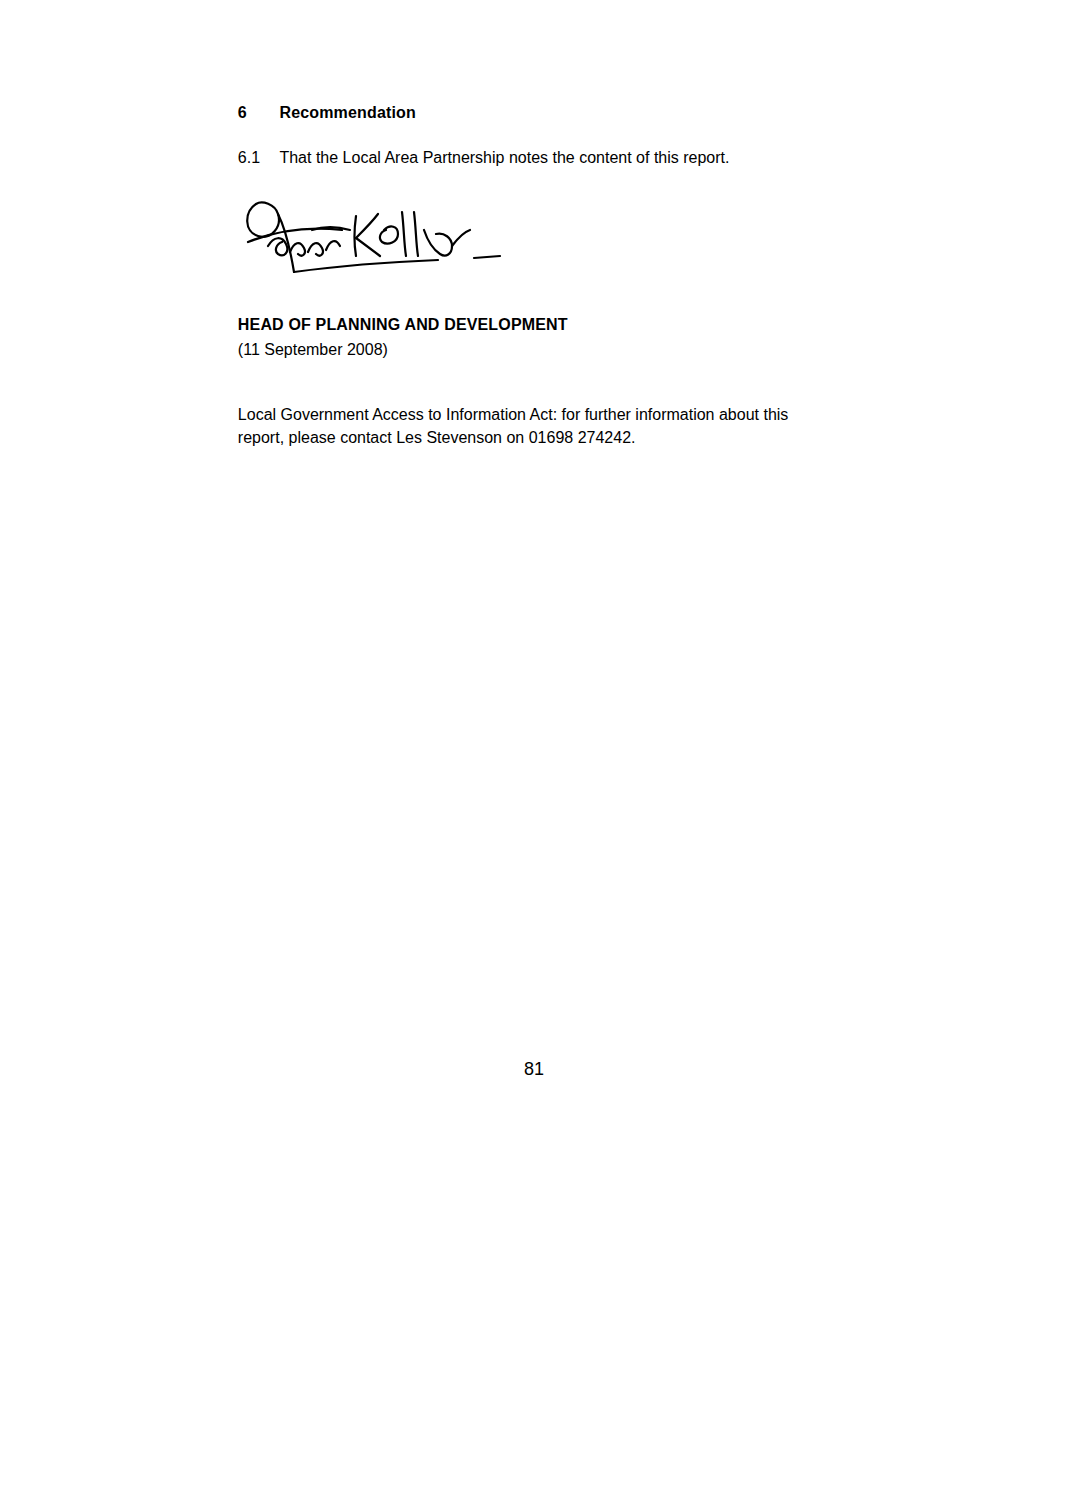6 Recommendation
6.1 That the Local Area Partnership notes the content of this report.
HEAD OF PLANNING AND DEVELOPMENT
(11 September 2008)
Local Government Access to Information Act: for further information about this report, please contact Les Stevenson on 01698 274242.
81